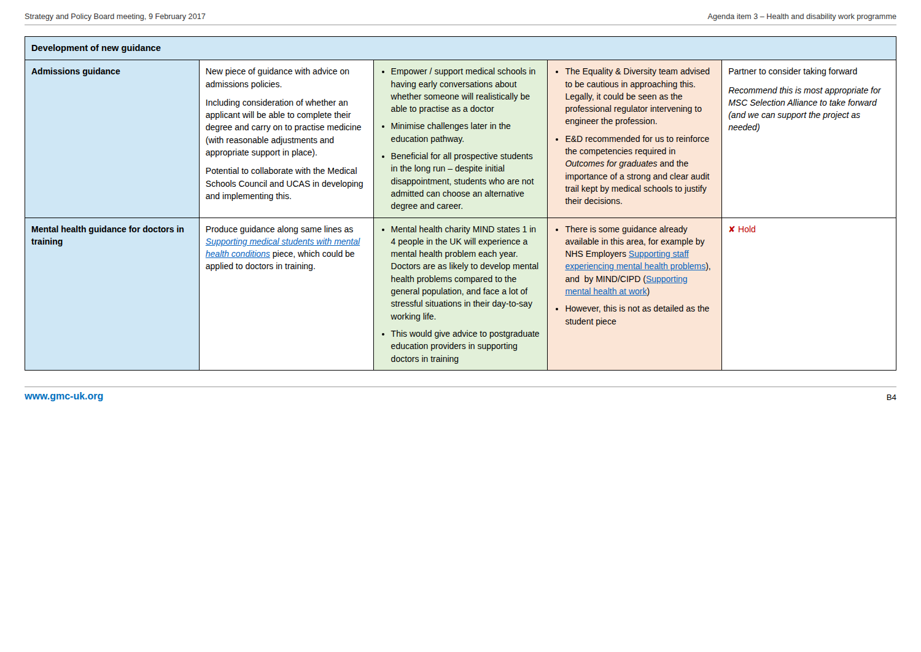Strategy and Policy Board meeting, 9 February 2017 Agenda item 3 – Health and disability work programme
| Development of new guidance |
| Admissions guidance | New piece of guidance with advice on admissions policies. Including consideration of whether an applicant will be able to complete their degree and carry on to practise medicine (with reasonable adjustments and appropriate support in place). Potential to collaborate with the Medical Schools Council and UCAS in developing and implementing this. | Empower / support medical schools in having early conversations about whether someone will realistically be able to practise as a doctor Minimise challenges later in the education pathway. Beneficial for all prospective students in the long run – despite initial disappointment, students who are not admitted can choose an alternative degree and career. | The Equality & Diversity team advised to be cautious in approaching this. Legally, it could be seen as the professional regulator intervening to engineer the profession. E&D recommended for us to reinforce the competencies required in Outcomes for graduates and the importance of a strong and clear audit trail kept by medical schools to justify their decisions. | Partner to consider taking forward Recommend this is most appropriate for MSC Selection Alliance to take forward (and we can support the project as needed) |
| Mental health guidance for doctors in training | Produce guidance along same lines as Supporting medical students with mental health conditions piece, which could be applied to doctors in training. | Mental health charity MIND states 1 in 4 people in the UK will experience a mental health problem each year. Doctors are as likely to develop mental health problems compared to the general population, and face a lot of stressful situations in their day-to-say working life. This would give advice to postgraduate education providers in supporting doctors in training | There is some guidance already available in this area, for example by NHS Employers Supporting staff experiencing mental health problems ), and by MIND/CIPD ( Supporting mental health at work ) However, this is not as detailed as the student piece | ✘ Hold |
www.gmc-uk.org B4